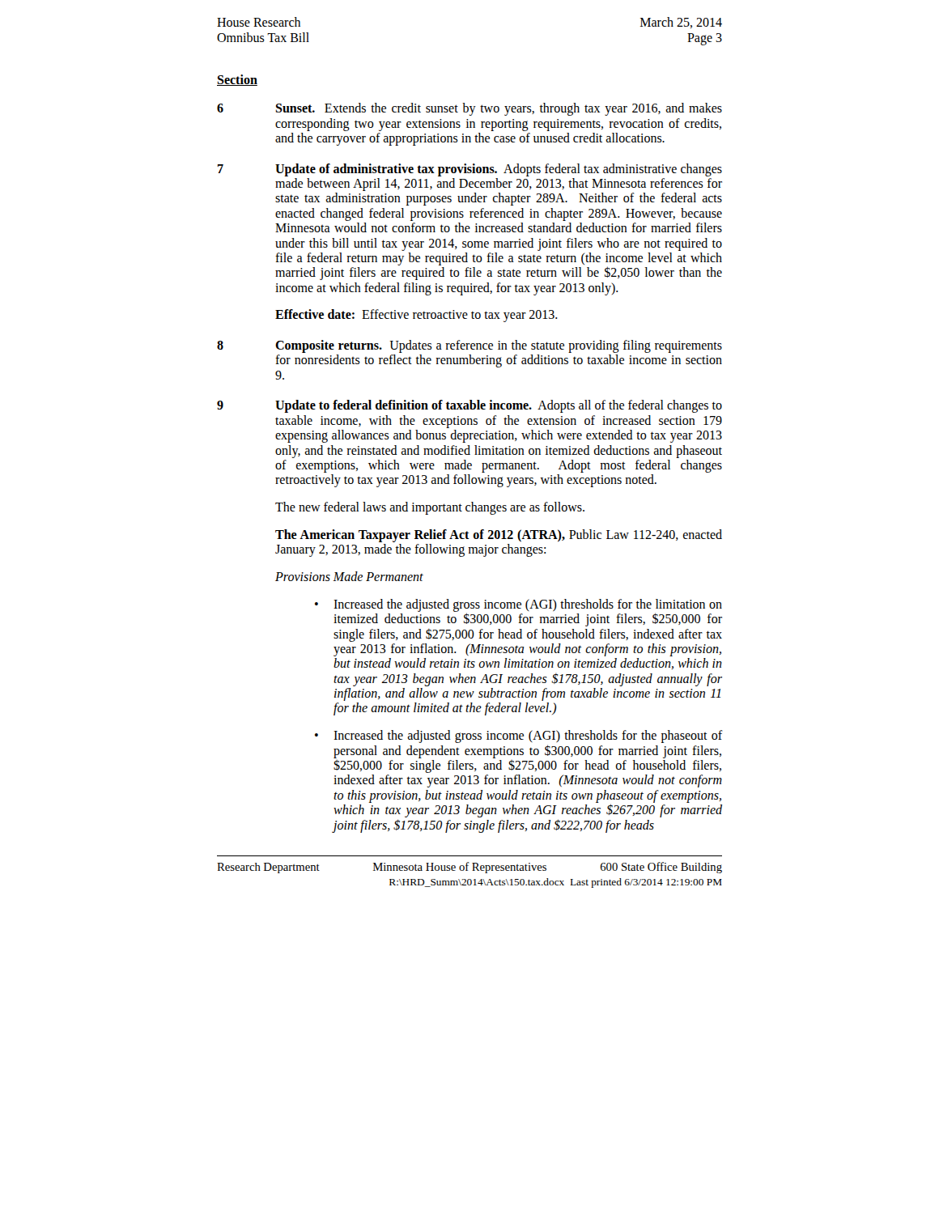House Research
Omnibus Tax Bill
March 25, 2014
Page 3
Section
6
Sunset. Extends the credit sunset by two years, through tax year 2016, and makes corresponding two year extensions in reporting requirements, revocation of credits, and the carryover of appropriations in the case of unused credit allocations.
7
Update of administrative tax provisions. Adopts federal tax administrative changes made between April 14, 2011, and December 20, 2013, that Minnesota references for state tax administration purposes under chapter 289A. Neither of the federal acts enacted changed federal provisions referenced in chapter 289A. However, because Minnesota would not conform to the increased standard deduction for married filers under this bill until tax year 2014, some married joint filers who are not required to file a federal return may be required to file a state return (the income level at which married joint filers are required to file a state return will be $2,050 lower than the income at which federal filing is required, for tax year 2013 only).
Effective date: Effective retroactive to tax year 2013.
8
Composite returns. Updates a reference in the statute providing filing requirements for nonresidents to reflect the renumbering of additions to taxable income in section 9.
9
Update to federal definition of taxable income. Adopts all of the federal changes to taxable income, with the exceptions of the extension of increased section 179 expensing allowances and bonus depreciation, which were extended to tax year 2013 only, and the reinstated and modified limitation on itemized deductions and phaseout of exemptions, which were made permanent. Adopt most federal changes retroactively to tax year 2013 and following years, with exceptions noted.
The new federal laws and important changes are as follows.
The American Taxpayer Relief Act of 2012 (ATRA), Public Law 112-240, enacted January 2, 2013, made the following major changes:
Provisions Made Permanent
Increased the adjusted gross income (AGI) thresholds for the limitation on itemized deductions to $300,000 for married joint filers, $250,000 for single filers, and $275,000 for head of household filers, indexed after tax year 2013 for inflation. (Minnesota would not conform to this provision, but instead would retain its own limitation on itemized deduction, which in tax year 2013 began when AGI reaches $178,150, adjusted annually for inflation, and allow a new subtraction from taxable income in section 11 for the amount limited at the federal level.)
Increased the adjusted gross income (AGI) thresholds for the phaseout of personal and dependent exemptions to $300,000 for married joint filers, $250,000 for single filers, and $275,000 for head of household filers, indexed after tax year 2013 for inflation. (Minnesota would not conform to this provision, but instead would retain its own phaseout of exemptions, which in tax year 2013 began when AGI reaches $267,200 for married joint filers, $178,150 for single filers, and $222,700 for heads
Research Department Minnesota House of Representatives 600 State Office Building
R:\HRD_Summ\2014\Acts\150.tax.docx Last printed 6/3/2014 12:19:00 PM